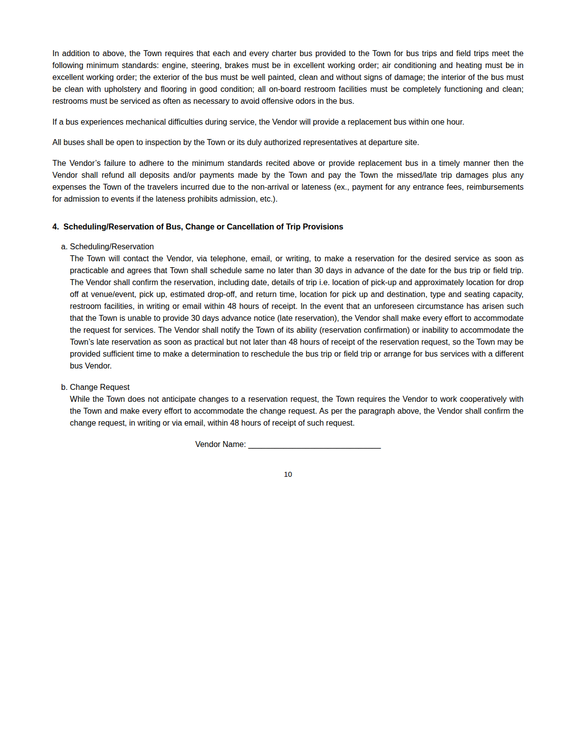In addition to above, the Town requires that each and every charter bus provided to the Town for bus trips and field trips meet the following minimum standards: engine, steering, brakes must be in excellent working order; air conditioning and heating must be in excellent working order; the exterior of the bus must be well painted, clean and without signs of damage; the interior of the bus must be clean with upholstery and flooring in good condition; all on-board restroom facilities must be completely functioning and clean; restrooms must be serviced as often as necessary to avoid offensive odors in the bus.
If a bus experiences mechanical difficulties during service, the Vendor will provide a replacement bus within one hour.
All buses shall be open to inspection by the Town or its duly authorized representatives at departure site.
The Vendor’s failure to adhere to the minimum standards recited above or provide replacement bus in a timely manner then the Vendor shall refund all deposits and/or payments made by the Town and pay the Town the missed/late trip damages plus any expenses the Town of the travelers incurred due to the non-arrival or lateness (ex., payment for any entrance fees, reimbursements for admission to events if the lateness prohibits admission, etc.).
4. Scheduling/Reservation of Bus, Change or Cancellation of Trip Provisions
Scheduling/Reservation
The Town will contact the Vendor, via telephone, email, or writing, to make a reservation for the desired service as soon as practicable and agrees that Town shall schedule same no later than 30 days in advance of the date for the bus trip or field trip. The Vendor shall confirm the reservation, including date, details of trip i.e. location of pick-up and approximately location for drop off at venue/event, pick up, estimated drop-off, and return time, location for pick up and destination, type and seating capacity, restroom facilities, in writing or email within 48 hours of receipt. In the event that an unforeseen circumstance has arisen such that the Town is unable to provide 30 days advance notice (late reservation), the Vendor shall make every effort to accommodate the request for services. The Vendor shall notify the Town of its ability (reservation confirmation) or inability to accommodate the Town’s late reservation as soon as practical but not later than 48 hours of receipt of the reservation request, so the Town may be provided sufficient time to make a determination to reschedule the bus trip or field trip or arrange for bus services with a different bus Vendor.
Change Request
While the Town does not anticipate changes to a reservation request, the Town requires the Vendor to work cooperatively with the Town and make every effort to accommodate the change request. As per the paragraph above, the Vendor shall confirm the change request, in writing or via email, within 48 hours of receipt of such request.
Vendor Name: ______________________________
10